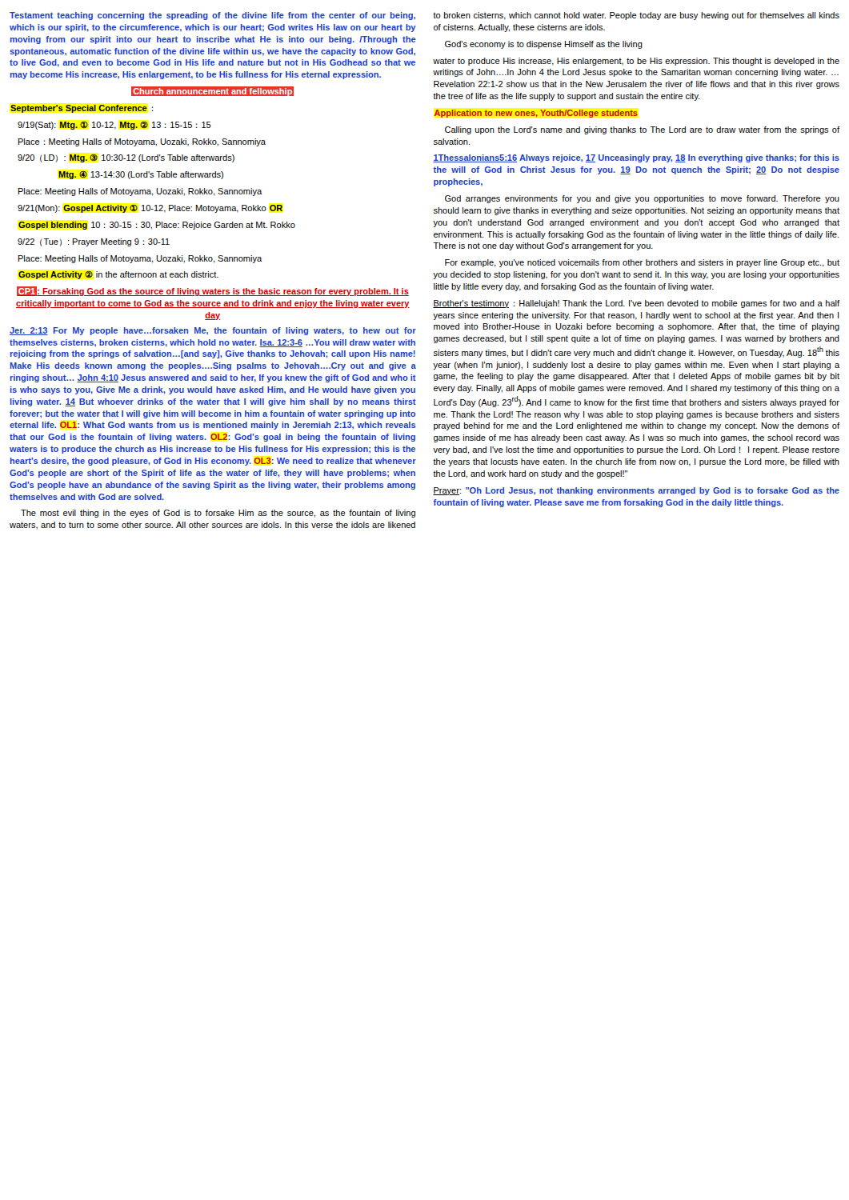Testament teaching concerning the spreading of the divine life from the center of our being, which is our spirit, to the circumference, which is our heart; God writes His law on our heart by moving from our spirit into our heart to inscribe what He is into our being. /Through the spontaneous, automatic function of the divine life within us, we have the capacity to know God, to live God, and even to become God in His life and nature but not in His Godhead so that we may become His increase, His enlargement, to be His fullness for His eternal expression.
Church announcement and fellowship
September's Special Conference：
9/19(Sat): Mtg. ① 10-12, Mtg. ② 13：15-15：15
Place：Meeting Halls of Motoyama, Uozaki, Rokko, Sannomiya
9/20（LD）: Mtg. ③ 10:30-12 (Lord's Table afterwards)
Mtg. ④ 13-14:30 (Lord's Table afterwards)
Place: Meeting Halls of Motoyama, Uozaki, Rokko, Sannomiya
9/21(Mon): Gospel Activity ① 10-12, Place: Motoyama, Rokko OR
Gospel blending 10：30-15：30, Place: Rejoice Garden at Mt. Rokko
9/22（Tue）: Prayer Meeting 9：30-11
Place: Meeting Halls of Motoyama, Uozaki, Rokko, Sannomiya
Gospel Activity ② in the afternoon at each district.
CP1: Forsaking God as the source of living waters is the basic reason for every problem. It is critically important to come to God as the source and to drink and enjoy the living water every day
Jer. 2:13 For My people have…forsaken Me, the fountain of living waters, to hew out for themselves cisterns, broken cisterns, which hold no water. Isa. 12:3-6 …You will draw water with rejoicing from the springs of salvation…[and say], Give thanks to Jehovah; call upon His name! Make His deeds known among the peoples….Sing psalms to Jehovah….Cry out and give a ringing shout… John 4:10 Jesus answered and said to her, If you knew the gift of God and who it is who says to you, Give Me a drink, you would have asked Him, and He would have given you living water. 14 But whoever drinks of the water that I will give him shall by no means thirst forever; but the water that I will give him will become in him a fountain of water springing up into eternal life. OL1: What God wants from us is mentioned mainly in Jeremiah 2:13, which reveals that our God is the fountain of living waters. OL2: God's goal in being the fountain of living waters is to produce the church as His increase to be His fullness for His expression; this is the heart's desire, the good pleasure, of God in His economy. OL3: We need to realize that whenever God's people are short of the Spirit of life as the water of life, they will have problems; when God's people have an abundance of the saving Spirit as the living water, their problems among themselves and with God are solved.
The most evil thing in the eyes of God is to forsake Him as the source, as the fountain of living waters, and to turn to some other source. All other sources are idols. In this verse the idols are likened to broken cisterns, which cannot hold water. People today are busy hewing out for themselves all kinds of cisterns. Actually, these cisterns are idols.
God's economy is to dispense Himself as the living
water to produce His increase, His enlargement, to be His expression. This thought is developed in the writings of John….In John 4 the Lord Jesus spoke to the Samaritan woman concerning living water. …Revelation 22:1-2 show us that in the New Jerusalem the river of life flows and that in this river grows the tree of life as the life supply to support and sustain the entire city.
Application to new ones, Youth/College students
Calling upon the Lord's name and giving thanks to The Lord are to draw water from the springs of salvation.
1Thessalonians5:16 Always rejoice, 17 Unceasingly pray, 18 In everything give thanks; for this is the will of God in Christ Jesus for you. 19 Do not quench the Spirit; 20 Do not despise prophecies,
God arranges environments for you and give you opportunities to move forward. Therefore you should learn to give thanks in everything and seize opportunities. Not seizing an opportunity means that you don't understand God arranged environment and you don't accept God who arranged that environment. This is actually forsaking God as the fountain of living water in the little things of daily life. There is not one day without God's arrangement for you.
For example, you've noticed voicemails from other brothers and sisters in prayer line Group etc., but you decided to stop listening, for you don't want to send it. In this way, you are losing your opportunities little by little every day, and forsaking God as the fountain of living water.
Brother's testimony：Hallelujah! Thank the Lord. I've been devoted to mobile games for two and a half years since entering the university. For that reason, I hardly went to school at the first year. And then I moved into Brother-House in Uozaki before becoming a sophomore. After that, the time of playing games decreased, but I still spent quite a lot of time on playing games. I was warned by brothers and sisters many times, but I didn't care very much and didn't change it. However, on Tuesday, Aug. 18th this year (when I'm junior), I suddenly lost a desire to play games within me. Even when I start playing a game, the feeling to play the game disappeared. After that I deleted Apps of mobile games bit by bit every day. Finally, all Apps of mobile games were removed. And I shared my testimony of this thing on a Lord's Day (Aug. 23rd). And I came to know for the first time that brothers and sisters always prayed for me. Thank the Lord! The reason why I was able to stop playing games is because brothers and sisters prayed behind for me and the Lord enlightened me within to change my concept. Now the demons of games inside of me has already been cast away. As I was so much into games, the school record was very bad, and I've lost the time and opportunities to pursue the Lord. Oh Lord！ I repent. Please restore the years that locusts have eaten. In the church life from now on, I pursue the Lord more, be filled with the Lord, and work hard on study and the gospel!"
Prayer: "Oh Lord Jesus, not thanking environments arranged by God is to forsake God as the fountain of living water. Please save me from forsaking God in the daily little things.